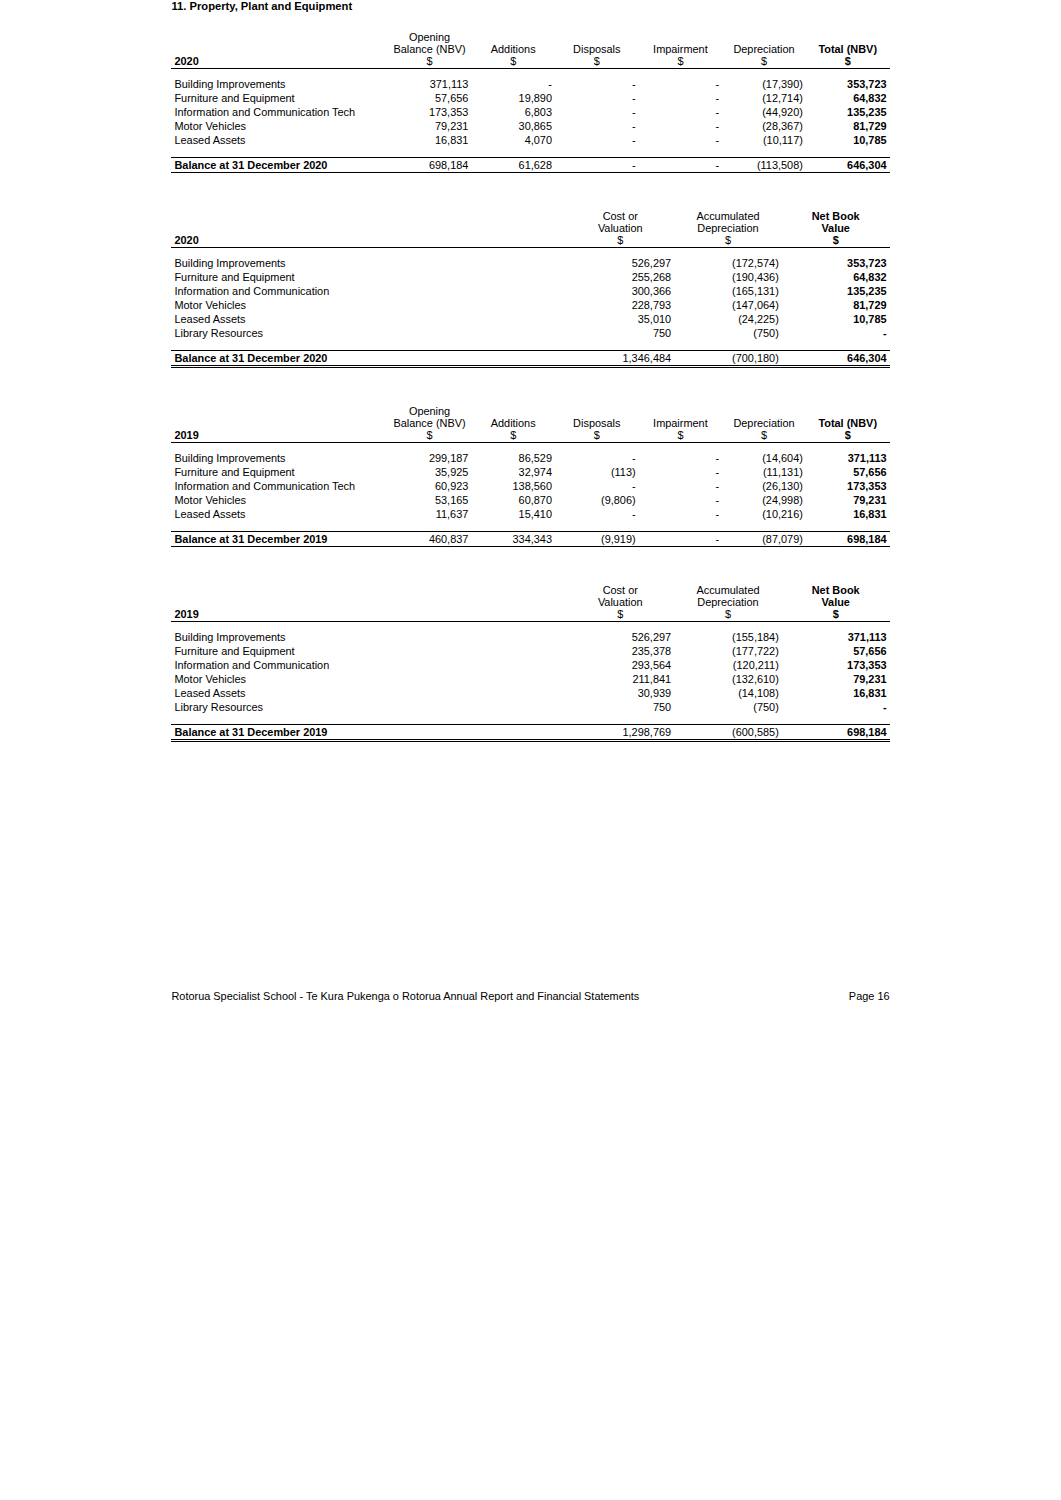11. Property, Plant and Equipment
| | Opening Balance (NBV) | Additions | Disposals | Impairment | Depreciation | Total (NBV) |
| --- | --- | --- | --- | --- | --- | --- |
| 2020 | $ | $ | $ | $ | $ | $ |
| Building Improvements | 371,113 | - | - | - | (17,390) | 353,723 |
| Furniture and Equipment | 57,656 | 19,890 | - | - | (12,714) | 64,832 |
| Information and Communication Tech | 173,353 | 6,803 | - | - | (44,920) | 135,235 |
| Motor Vehicles | 79,231 | 30,865 | - | - | (28,367) | 81,729 |
| Leased Assets | 16,831 | 4,070 | - | - | (10,117) | 10,785 |
| Balance at 31 December 2020 | 698,184 | 61,628 | - | - | (113,508) | 646,304 |
| | Cost or Valuation | Accumulated Depreciation | Net Book Value |
| --- | --- | --- | --- |
| 2020 | $ | $ | $ |
| Building Improvements | 526,297 | (172,574) | 353,723 |
| Furniture and Equipment | 255,268 | (190,436) | 64,832 |
| Information and Communication | 300,366 | (165,131) | 135,235 |
| Motor Vehicles | 228,793 | (147,064) | 81,729 |
| Leased Assets | 35,010 | (24,225) | 10,785 |
| Library Resources | 750 | (750) | - |
| Balance at 31 December 2020 | 1,346,484 | (700,180) | 646,304 |
| | Opening Balance (NBV) | Additions | Disposals | Impairment | Depreciation | Total (NBV) |
| --- | --- | --- | --- | --- | --- | --- |
| 2019 | $ | $ | $ | $ | $ | $ |
| Building Improvements | 299,187 | 86,529 | - | - | (14,604) | 371,113 |
| Furniture and Equipment | 35,925 | 32,974 | (113) | - | (11,131) | 57,656 |
| Information and Communication Tech | 60,923 | 138,560 | - | - | (26,130) | 173,353 |
| Motor Vehicles | 53,165 | 60,870 | (9,806) | - | (24,998) | 79,231 |
| Leased Assets | 11,637 | 15,410 | - | - | (10,216) | 16,831 |
| Balance at 31 December 2019 | 460,837 | 334,343 | (9,919) | - | (87,079) | 698,184 |
| | Cost or Valuation | Accumulated Depreciation | Net Book Value |
| --- | --- | --- | --- |
| 2019 | $ | $ | $ |
| Building Improvements | 526,297 | (155,184) | 371,113 |
| Furniture and Equipment | 235,378 | (177,722) | 57,656 |
| Information and Communication | 293,564 | (120,211) | 173,353 |
| Motor Vehicles | 211,841 | (132,610) | 79,231 |
| Leased Assets | 30,939 | (14,108) | 16,831 |
| Library Resources | 750 | (750) | - |
| Balance at 31 December 2019 | 1,298,769 | (600,585) | 698,184 |
Rotorua Specialist School - Te Kura Pukenga o Rotorua Annual Report and Financial Statements Page 16